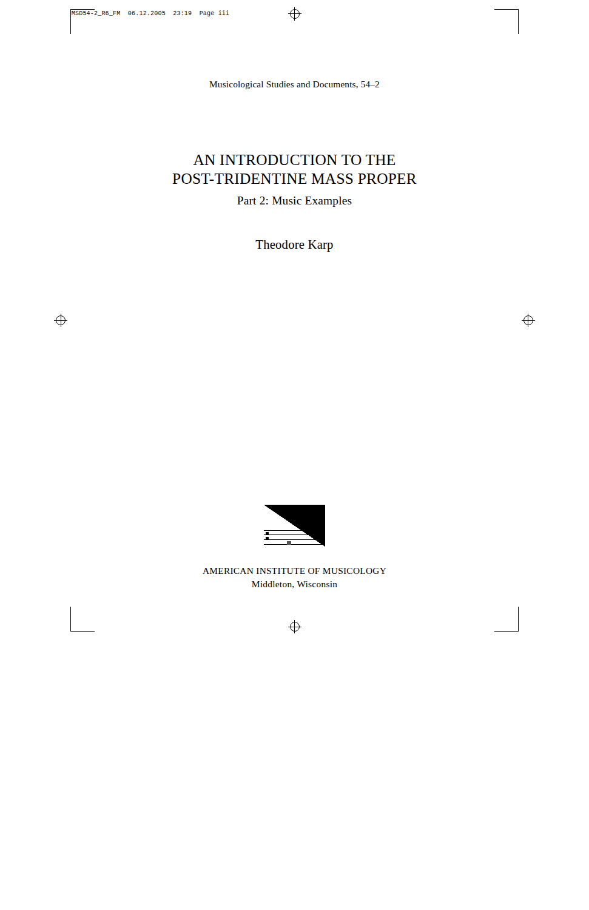MSD54-2_R6_FM 06.12.2005 23:19 Page iii
Musicological Studies and Documents, 54–2
AN INTRODUCTION TO THE
POST-TRIDENTINE MASS PROPER
Part 2: Music Examples
Theodore Karp
AMERICAN INSTITUTE OF MUSICOLOGY
Middleton, Wisconsin